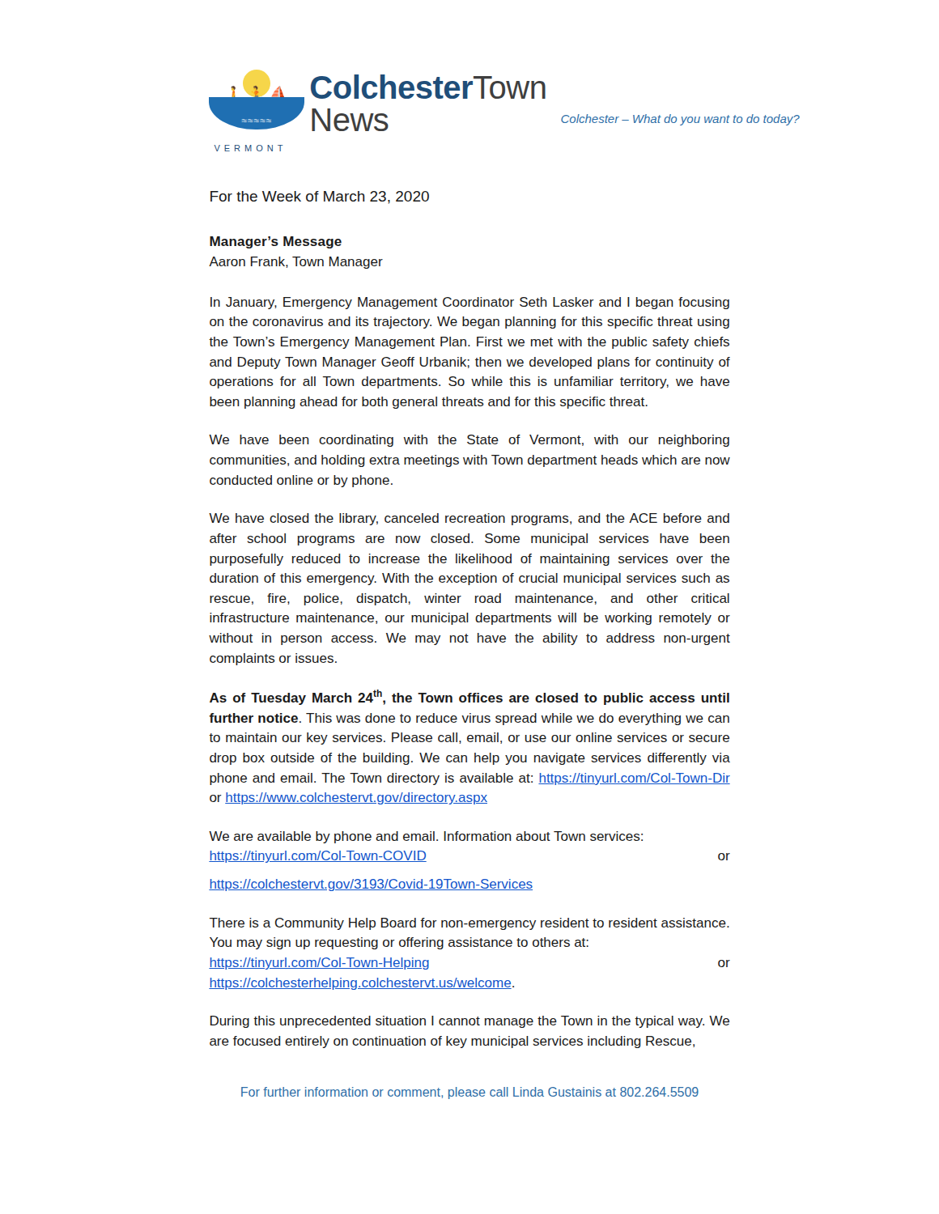🚶🏃⛵
≈≈≈≈≈
Colchester Town News
VERMONT
Colchester – What do you want to do today?
For the Week of March 23, 2020
Manager’s Message
Aaron Frank, Town Manager
In January, Emergency Management Coordinator Seth Lasker and I began focusing on the coronavirus and its trajectory. We began planning for this specific threat using the Town’s Emergency Management Plan. First we met with the public safety chiefs and Deputy Town Manager Geoff Urbanik; then we developed plans for continuity of operations for all Town departments. So while this is unfamiliar territory, we have been planning ahead for both general threats and for this specific threat.
We have been coordinating with the State of Vermont, with our neighboring communities, and holding extra meetings with Town department heads which are now conducted online or by phone.
We have closed the library, canceled recreation programs, and the ACE before and after school programs are now closed. Some municipal services have been purposefully reduced to increase the likelihood of maintaining services over the duration of this emergency. With the exception of crucial municipal services such as rescue, fire, police, dispatch, winter road maintenance, and other critical infrastructure maintenance, our municipal departments will be working remotely or without in person access. We may not have the ability to address non-urgent complaints or issues.
As of Tuesday March 24th, the Town offices are closed to public access until further notice. This was done to reduce virus spread while we do everything we can to maintain our key services. Please call, email, or use our online services or secure drop box outside of the building. We can help you navigate services differently via phone and email. The Town directory is available at: https://tinyurl.com/Col-Town-Dir or https://www.colchestervt.gov/directory.aspx
We are available by phone and email. Information about Town services: https://tinyurl.com/Col-Town-COVID or https://colchestervt.gov/3193/Covid-19Town-Services
There is a Community Help Board for non-emergency resident to resident assistance. You may sign up requesting or offering assistance to others at: https://tinyurl.com/Col-Town-Helping or https://colchesterhelping.colchestervt.us/welcome.
During this unprecedented situation I cannot manage the Town in the typical way. We are focused entirely on continuation of key municipal services including Rescue,
For further information or comment, please call Linda Gustainis at 802.264.5509